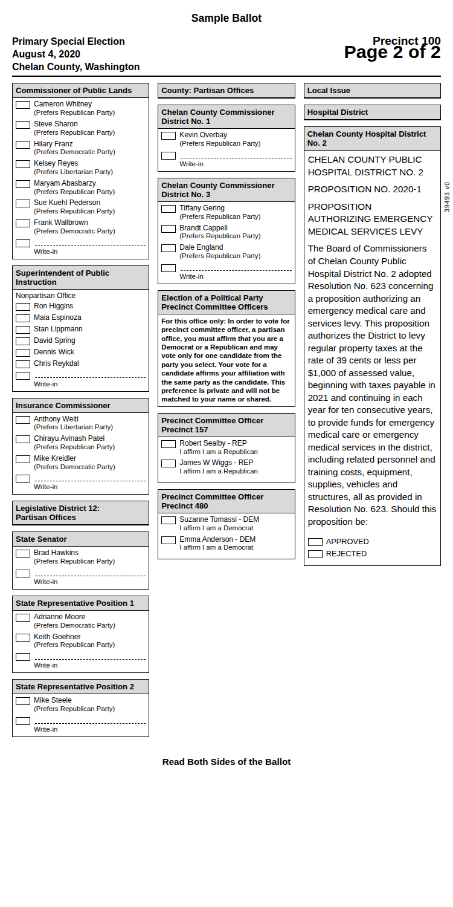39493 v0
Sample Ballot
Primary Special Election
August 4, 2020
Chelan County, Washington
Precinct 100
Page 2 of 2
Commissioner of Public Lands
Cameron Whitney(Prefers Republican Party)
Steve Sharon(Prefers Republican Party)
Hilary Franz(Prefers Democratic Party)
Kelsey Reyes(Prefers Libertarian Party)
Maryam Abasbarzy(Prefers Republican Party)
Sue Kuehl Pederson(Prefers Republican Party)
Frank Wallbrown(Prefers Democratic Party)
Write-in
Superintendent of Public Instruction
Nonpartisan Office
Ron Higgins
Maia Espinoza
Stan Lippmann
David Spring
Dennis Wick
Chris Reykdal
Write-in
Insurance Commissioner
Anthony Welti(Prefers Libertarian Party)
Chirayu Avinash Patel(Prefers Republican Party)
Mike Kreidler(Prefers Democratic Party)
Write-in
Legislative District 12:
Partisan Offices
State Senator
Brad Hawkins(Prefers Republican Party)
Write-in
State Representative Position 1
Adrianne Moore(Prefers Democratic Party)
Keith Goehner(Prefers Republican Party)
Write-in
State Representative Position 2
Mike Steele(Prefers Republican Party)
Write-in
County: Partisan Offices
Chelan County Commissioner
District No. 1
Kevin Overbay(Prefers Republican Party)
Write-in
Chelan County Commissioner
District No. 3
Tiffany Gering(Prefers Republican Party)
Brandt Cappell(Prefers Republican Party)
Dale England(Prefers Republican Party)
Write-in
Election of a Political Party Precinct Committee Officers
For this office only: In order to vote for precinct committee officer, a partisan office, you must affirm that you are a Democrat or a Republican and may vote only for one candidate from the party you select. Your vote for a candidate affirms your affiliation with the same party as the candidate. This preference is private and will not be matched to your name or shared.
Precinct Committee Officer
Precinct 157
Robert Sealby - REPI affirm I am a Republican
James W Wiggs - REPI affirm I am a Republican
Precinct Committee Officer
Precinct 480
Suzanne Tomassi - DEMI affirm I am a Democrat
Emma Anderson - DEMI affirm I am a Democrat
Local Issue
Hospital District
Chelan County Hospital District No. 2
CHELAN COUNTY PUBLIC HOSPITAL DISTRICT NO. 2
PROPOSITION NO. 2020-1
PROPOSITION AUTHORIZING EMERGENCY MEDICAL SERVICES LEVY
The Board of Commissioners of Chelan County Public Hospital District No. 2 adopted Resolution No. 623 concerning a proposition authorizing an emergency medical care and services levy. This proposition authorizes the District to levy regular property taxes at the rate of 39 cents or less per $1,000 of assessed value, beginning with taxes payable in 2021 and continuing in each year for ten consecutive years, to provide funds for emergency medical care or emergency medical services in the district, including related personnel and training costs, equipment, supplies, vehicles and structures, all as provided in Resolution No. 623. Should this proposition be:
APPROVED
REJECTED
Read Both Sides of the Ballot